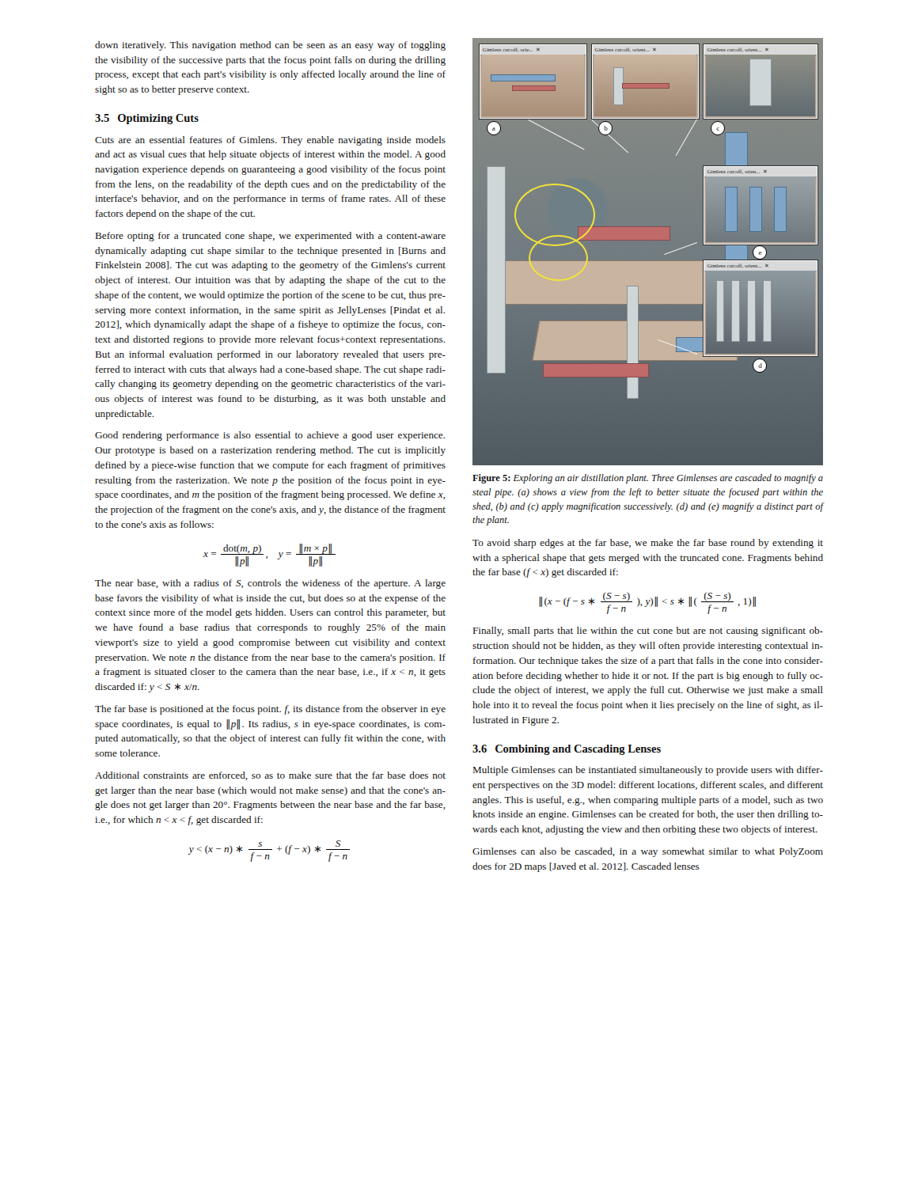down iteratively. This navigation method can be seen as an easy way of toggling the visibility of the successive parts that the focus point falls on during the drilling process, except that each part's visibility is only affected locally around the line of sight so as to better preserve context.
3.5 Optimizing Cuts
Cuts are an essential features of Gimlens. They enable navigating inside models and act as visual cues that help situate objects of interest within the model. A good navigation experience depends on guaranteeing a good visibility of the focus point from the lens, on the readability of the depth cues and on the predictability of the interface's behavior, and on the performance in terms of frame rates. All of these factors depend on the shape of the cut.
Before opting for a truncated cone shape, we experimented with a content-aware dynamically adapting cut shape similar to the technique presented in [Burns and Finkelstein 2008]. The cut was adapting to the geometry of the Gimlens's current object of interest. Our intuition was that by adapting the shape of the cut to the shape of the content, we would optimize the portion of the scene to be cut, thus preserving more context information, in the same spirit as JellyLenses [Pindat et al. 2012], which dynamically adapt the shape of a fisheye to optimize the focus, context and distorted regions to provide more relevant focus+context representations. But an informal evaluation performed in our laboratory revealed that users preferred to interact with cuts that always had a cone-based shape. The cut shape radically changing its geometry depending on the geometric characteristics of the various objects of interest was found to be disturbing, as it was both unstable and unpredictable.
Good rendering performance is also essential to achieve a good user experience. Our prototype is based on a rasterization rendering method. The cut is implicitly defined by a piece-wise function that we compute for each fragment of primitives resulting from the rasterization. We note p the position of the focus point in eye-space coordinates, and m the position of the fragment being processed. We define x, the projection of the fragment on the cone's axis, and y, the distance of the fragment to the cone's axis as follows:
x = dot(m, p)∥p∥, y = ∥m × p∥∥p∥
The near base, with a radius of S, controls the wideness of the aperture. A large base favors the visibility of what is inside the cut, but does so at the expense of the context since more of the model gets hidden. Users can control this parameter, but we have found a base radius that corresponds to roughly 25% of the main viewport's size to yield a good compromise between cut visibility and context preservation. We note n the distance from the near base to the camera's position. If a fragment is situated closer to the camera than the near base, i.e., if x < n, it gets discarded if: y < S ∗ x/n.
The far base is positioned at the focus point. f, its distance from the observer in eye space coordinates, is equal to ∥p∥. Its radius, s in eye-space coordinates, is computed automatically, so that the object of interest can fully fit within the cone, with some tolerance.
Additional constraints are enforced, so as to make sure that the far base does not get larger than the near base (which would not make sense) and that the cone's angle does not get larger than 20°. Fragments between the near base and the far base, i.e., for which n < x < f, get discarded if:
y < (x − n) ∗ sf − n + (f − x) ∗ Sf − n
Gimlens cut:off, orie... ✕
Gimlens cut:off, orient... ✕
Gimlens cut:off, orient... ✕
Gimlens cut:off, orien... ✕
Gimlens cut:off, orient... ✕
a
b
c
d
e
Figure 5: Exploring an air distillation plant. Three Gimlenses are cascaded to magnify a steal pipe. (a) shows a view from the left to better situate the focused part within the shed, (b) and (c) apply magnification successively. (d) and (e) magnify a distinct part of the plant.
To avoid sharp edges at the far base, we make the far base round by extending it with a spherical shape that gets merged with the truncated cone. Fragments behind the far base (f < x) get discarded if:
∥(x − (f − s ∗ (S − s) f − n ), y)∥ < s ∗ ∥( (S − s) f − n , 1)∥
Finally, small parts that lie within the cut cone but are not causing significant obstruction should not be hidden, as they will often provide interesting contextual information. Our technique takes the size of a part that falls in the cone into consideration before deciding whether to hide it or not. If the part is big enough to fully occlude the object of interest, we apply the full cut. Otherwise we just make a small hole into it to reveal the focus point when it lies precisely on the line of sight, as illustrated in Figure 2.
3.6 Combining and Cascading Lenses
Multiple Gimlenses can be instantiated simultaneously to provide users with different perspectives on the 3D model: different locations, different scales, and different angles. This is useful, e.g., when comparing multiple parts of a model, such as two knots inside an engine. Gimlenses can be created for both, the user then drilling towards each knot, adjusting the view and then orbiting these two objects of interest.
Gimlenses can also be cascaded, in a way somewhat similar to what PolyZoom does for 2D maps [Javed et al. 2012]. Cascaded lenses